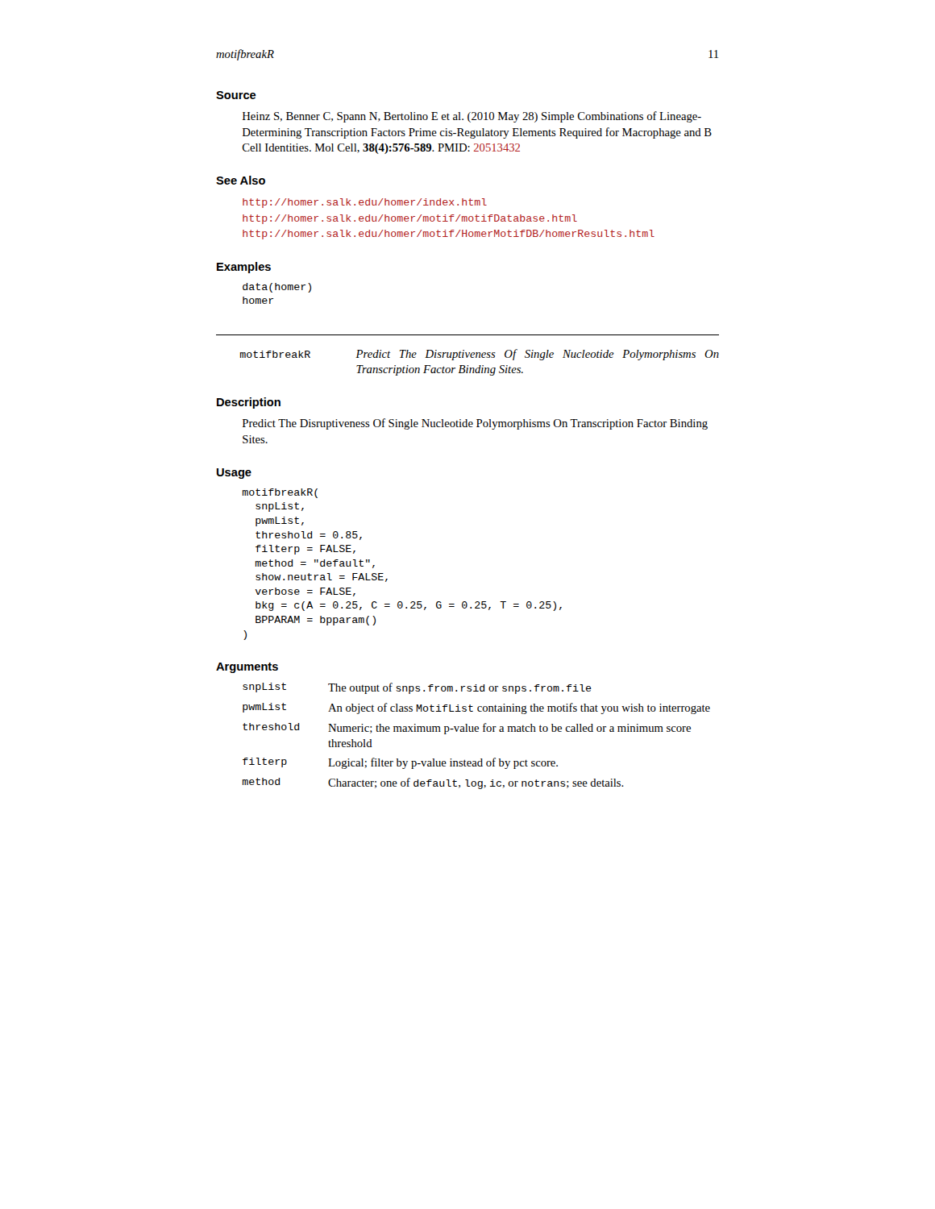motifbreakR 11
Source
Heinz S, Benner C, Spann N, Bertolino E et al. (2010 May 28) Simple Combinations of Lineage-Determining Transcription Factors Prime cis-Regulatory Elements Required for Macrophage and B Cell Identities. Mol Cell, 38(4):576-589. PMID: 20513432
See Also
http://homer.salk.edu/homer/index.html http://homer.salk.edu/homer/motif/motifDatabase.html http://homer.salk.edu/homer/motif/HomerMotifDB/homerResults.html
Examples
data(homer)
homer
motifbreakR
Predict The Disruptiveness Of Single Nucleotide Polymorphisms On Transcription Factor Binding Sites.
Description
Predict The Disruptiveness Of Single Nucleotide Polymorphisms On Transcription Factor Binding Sites.
Usage
motifbreakR(
  snpList,
  pwmList,
  threshold = 0.85,
  filterp = FALSE,
  method = "default",
  show.neutral = FALSE,
  verbose = FALSE,
  bkg = c(A = 0.25, C = 0.25, G = 0.25, T = 0.25),
  BPPARAM = bpparam()
)
Arguments
| snpList | The output of snps.from.rsid or snps.from.file |
| pwmList | An object of class MotifList containing the motifs that you wish to interrogate |
| threshold | Numeric; the maximum p-value for a match to be called or a minimum score threshold |
| filterp | Logical; filter by p-value instead of by pct score. |
| method | Character; one of default , log , ic , or notrans ; see details. |